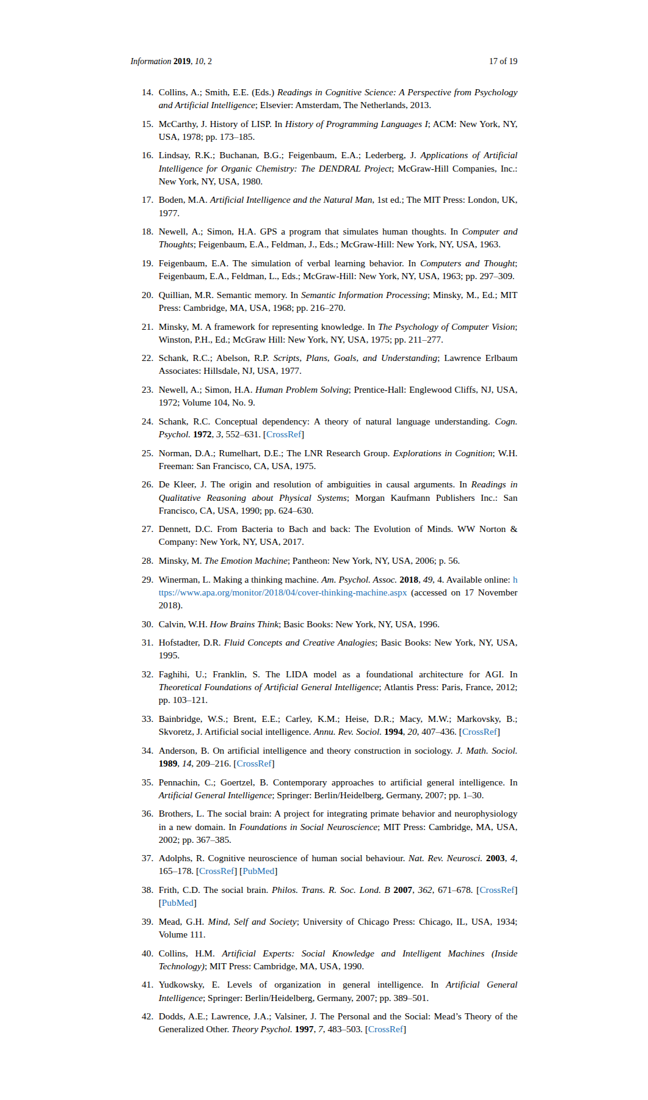Information 2019, 10, 2
17 of 19
14. Collins, A.; Smith, E.E. (Eds.) Readings in Cognitive Science: A Perspective from Psychology and Artificial Intelligence; Elsevier: Amsterdam, The Netherlands, 2013.
15. McCarthy, J. History of LISP. In History of Programming Languages I; ACM: New York, NY, USA, 1978; pp. 173–185.
16. Lindsay, R.K.; Buchanan, B.G.; Feigenbaum, E.A.; Lederberg, J. Applications of Artificial Intelligence for Organic Chemistry: The DENDRAL Project; McGraw-Hill Companies, Inc.: New York, NY, USA, 1980.
17. Boden, M.A. Artificial Intelligence and the Natural Man, 1st ed.; The MIT Press: London, UK, 1977.
18. Newell, A.; Simon, H.A. GPS a program that simulates human thoughts. In Computer and Thoughts; Feigenbaum, E.A., Feldman, J., Eds.; McGraw-Hill: New York, NY, USA, 1963.
19. Feigenbaum, E.A. The simulation of verbal learning behavior. In Computers and Thought; Feigenbaum, E.A., Feldman, L., Eds.; McGraw-Hill: New York, NY, USA, 1963; pp. 297–309.
20. Quillian, M.R. Semantic memory. In Semantic Information Processing; Minsky, M., Ed.; MIT Press: Cambridge, MA, USA, 1968; pp. 216–270.
21. Minsky, M. A framework for representing knowledge. In The Psychology of Computer Vision; Winston, P.H., Ed.; McGraw Hill: New York, NY, USA, 1975; pp. 211–277.
22. Schank, R.C.; Abelson, R.P. Scripts, Plans, Goals, and Understanding; Lawrence Erlbaum Associates: Hillsdale, NJ, USA, 1977.
23. Newell, A.; Simon, H.A. Human Problem Solving; Prentice-Hall: Englewood Cliffs, NJ, USA, 1972; Volume 104, No. 9.
24. Schank, R.C. Conceptual dependency: A theory of natural language understanding. Cogn. Psychol. 1972, 3, 552–631. [CrossRef]
25. Norman, D.A.; Rumelhart, D.E.; The LNR Research Group. Explorations in Cognition; W.H. Freeman: San Francisco, CA, USA, 1975.
26. De Kleer, J. The origin and resolution of ambiguities in causal arguments. In Readings in Qualitative Reasoning about Physical Systems; Morgan Kaufmann Publishers Inc.: San Francisco, CA, USA, 1990; pp. 624–630.
27. Dennett, D.C. From Bacteria to Bach and back: The Evolution of Minds. WW Norton & Company: New York, NY, USA, 2017.
28. Minsky, M. The Emotion Machine; Pantheon: New York, NY, USA, 2006; p. 56.
29. Winerman, L. Making a thinking machine. Am. Psychol. Assoc. 2018, 49, 4. Available online: https://www.apa.org/monitor/2018/04/cover-thinking-machine.aspx (accessed on 17 November 2018).
30. Calvin, W.H. How Brains Think; Basic Books: New York, NY, USA, 1996.
31. Hofstadter, D.R. Fluid Concepts and Creative Analogies; Basic Books: New York, NY, USA, 1995.
32. Faghihi, U.; Franklin, S. The LIDA model as a foundational architecture for AGI. In Theoretical Foundations of Artificial General Intelligence; Atlantis Press: Paris, France, 2012; pp. 103–121.
33. Bainbridge, W.S.; Brent, E.E.; Carley, K.M.; Heise, D.R.; Macy, M.W.; Markovsky, B.; Skvoretz, J. Artificial social intelligence. Annu. Rev. Sociol. 1994, 20, 407–436. [CrossRef]
34. Anderson, B. On artificial intelligence and theory construction in sociology. J. Math. Sociol. 1989, 14, 209–216. [CrossRef]
35. Pennachin, C.; Goertzel, B. Contemporary approaches to artificial general intelligence. In Artificial General Intelligence; Springer: Berlin/Heidelberg, Germany, 2007; pp. 1–30.
36. Brothers, L. The social brain: A project for integrating primate behavior and neurophysiology in a new domain. In Foundations in Social Neuroscience; MIT Press: Cambridge, MA, USA, 2002; pp. 367–385.
37. Adolphs, R. Cognitive neuroscience of human social behaviour. Nat. Rev. Neurosci. 2003, 4, 165–178. [CrossRef] [PubMed]
38. Frith, C.D. The social brain. Philos. Trans. R. Soc. Lond. B 2007, 362, 671–678. [CrossRef] [PubMed]
39. Mead, G.H. Mind, Self and Society; University of Chicago Press: Chicago, IL, USA, 1934; Volume 111.
40. Collins, H.M. Artificial Experts: Social Knowledge and Intelligent Machines (Inside Technology); MIT Press: Cambridge, MA, USA, 1990.
41. Yudkowsky, E. Levels of organization in general intelligence. In Artificial General Intelligence; Springer: Berlin/Heidelberg, Germany, 2007; pp. 389–501.
42. Dodds, A.E.; Lawrence, J.A.; Valsiner, J. The Personal and the Social: Mead’s Theory of the Generalized Other. Theory Psychol. 1997, 7, 483–503. [CrossRef]